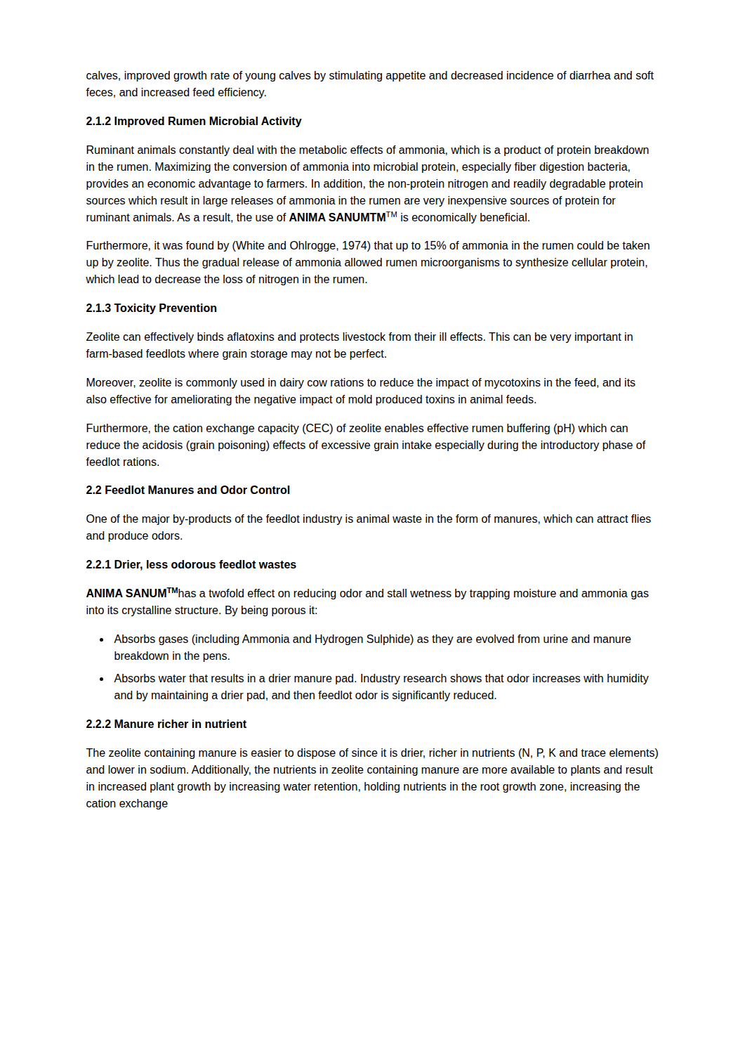calves, improved growth rate of young calves by stimulating appetite and decreased incidence of diarrhea and soft feces, and increased feed efficiency.
2.1.2 Improved Rumen Microbial Activity
Ruminant animals constantly deal with the metabolic effects of ammonia, which is a product of protein breakdown in the rumen. Maximizing the conversion of ammonia into microbial protein, especially fiber digestion bacteria, provides an economic advantage to farmers. In addition, the non-protein nitrogen and readily degradable protein sources which result in large releases of ammonia in the rumen are very inexpensive sources of protein for ruminant animals. As a result, the use of ANIMA SANUMTMTM is economically beneficial.
Furthermore, it was found by (White and Ohlrogge, 1974) that up to 15% of ammonia in the rumen could be taken up by zeolite. Thus the gradual release of ammonia allowed rumen microorganisms to synthesize cellular protein, which lead to decrease the loss of nitrogen in the rumen.
2.1.3 Toxicity Prevention
Zeolite can effectively binds aflatoxins and protects livestock from their ill effects. This can be very important in farm-based feedlots where grain storage may not be perfect.
Moreover, zeolite is commonly used in dairy cow rations to reduce the impact of mycotoxins in the feed, and its also effective for ameliorating the negative impact of mold produced toxins in animal feeds.
Furthermore, the cation exchange capacity (CEC) of zeolite enables effective rumen buffering (pH) which can reduce the acidosis (grain poisoning) effects of excessive grain intake especially during the introductory phase of feedlot rations.
2.2 Feedlot Manures and Odor Control
One of the major by-products of the feedlot industry is animal waste in the form of manures, which can attract flies and produce odors.
2.2.1 Drier, less odorous feedlot wastes
ANIMA SANUMTMhas a twofold effect on reducing odor and stall wetness by trapping moisture and ammonia gas into its crystalline structure. By being porous it:
Absorbs gases (including Ammonia and Hydrogen Sulphide) as they are evolved from urine and manure breakdown in the pens.
Absorbs water that results in a drier manure pad. Industry research shows that odor increases with humidity and by maintaining a drier pad, and then feedlot odor is significantly reduced.
2.2.2 Manure richer in nutrient
The zeolite containing manure is easier to dispose of since it is drier, richer in nutrients (N, P, K and trace elements) and lower in sodium. Additionally, the nutrients in zeolite containing manure are more available to plants and result in increased plant growth by increasing water retention, holding nutrients in the root growth zone, increasing the cation exchange